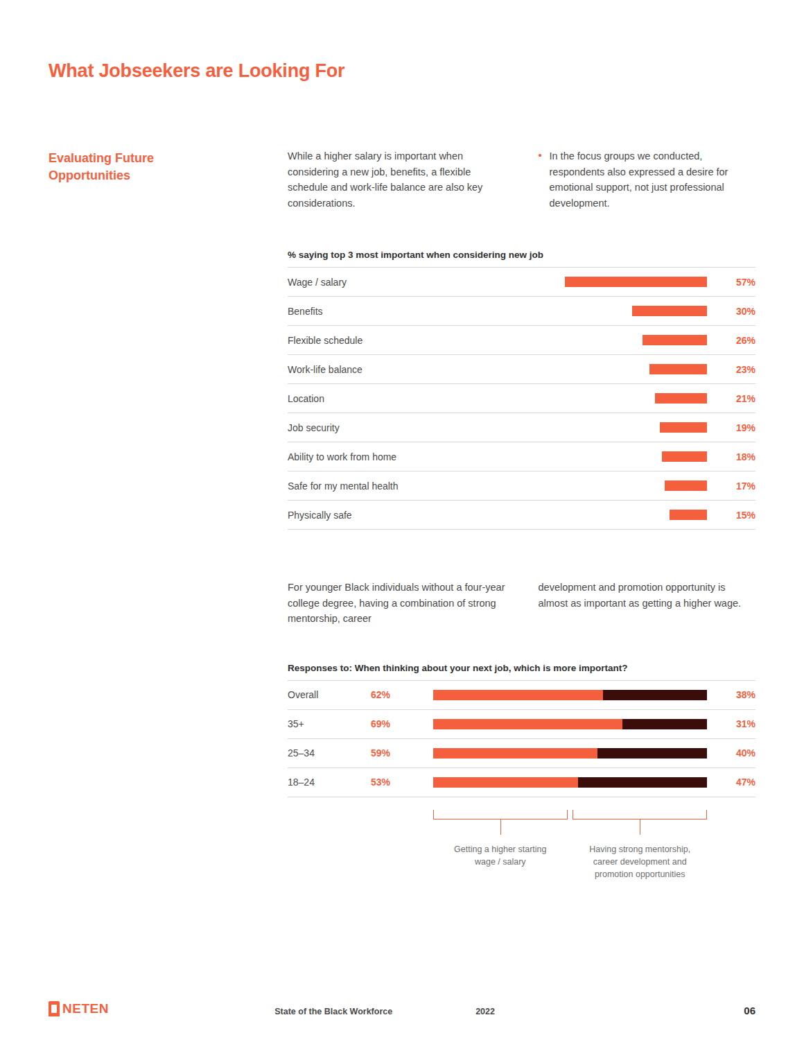What Jobseekers are Looking For
Evaluating Future
Opportunities
While a higher salary is important when considering a new job, benefits, a flexible schedule and work-life balance are also key considerations.
In the focus groups we conducted, respondents also expressed a desire for emotional support, not just professional development.
% saying top 3 most important when considering new job
| Wage / salary | | 57% |
| Benefits | | 30% |
| Flexible schedule | | 26% |
| Work-life balance | | 23% |
| Location | | 21% |
| Job security | | 19% |
| Ability to work from home | | 18% |
| Safe for my mental health | | 17% |
| Physically safe | | 15% |
For younger Black individuals without a four-year college degree, having a combination of strong mentorship, career
development and promotion opportunity is almost as important as getting a higher wage.
Responses to: When thinking about your next job, which is more important?
| Overall | 62% | | 38% |
| 35+ | 69% | | 31% |
| 25–34 | 59% | | 40% |
| 18–24 | 53% | | 47% |
Getting a higher starting
wage / salary
Having strong mentorship,
career development and
promotion opportunities
NETEN
State of the Black Workforce 2022
06